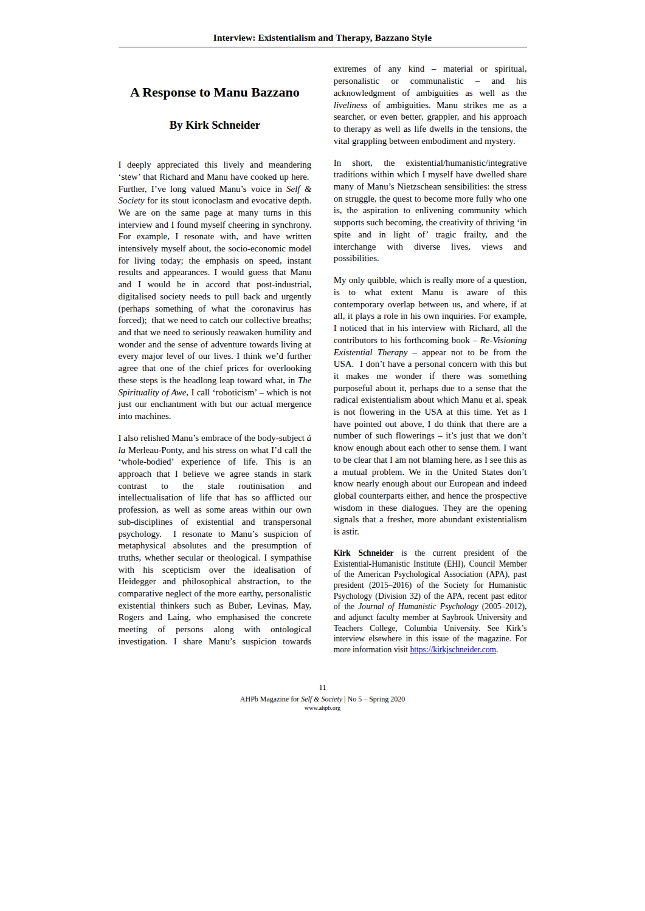Interview: Existentialism and Therapy, Bazzano Style
A Response to Manu Bazzano
By Kirk Schneider
I deeply appreciated this lively and meandering ‘stew’ that Richard and Manu have cooked up here. Further, I’ve long valued Manu’s voice in Self & Society for its stout iconoclasm and evocative depth. We are on the same page at many turns in this interview and I found myself cheering in synchrony. For example, I resonate with, and have written intensively myself about, the socio-economic model for living today; the emphasis on speed, instant results and appearances. I would guess that Manu and I would be in accord that post-industrial, digitalised society needs to pull back and urgently (perhaps something of what the coronavirus has forced); that we need to catch our collective breaths; and that we need to seriously reawaken humility and wonder and the sense of adventure towards living at every major level of our lives. I think we’d further agree that one of the chief prices for overlooking these steps is the headlong leap toward what, in The Spirituality of Awe, I call ‘roboticism’ – which is not just our enchantment with but our actual mergence into machines.
I also relished Manu’s embrace of the body-subject à la Merleau-Ponty, and his stress on what I’d call the ‘whole-bodied’ experience of life. This is an approach that I believe we agree stands in stark contrast to the stale routinisation and intellectualisation of life that has so afflicted our profession, as well as some areas within our own sub-disciplines of existential and transpersonal psychology. I resonate to Manu’s suspicion of metaphysical absolutes and the presumption of truths, whether secular or theological. I sympathise with his scepticism over the idealisation of Heidegger and philosophical abstraction, to the comparative neglect of the more earthy, personalistic existential thinkers such as Buber, Levinas, May, Rogers and Laing, who emphasised the concrete meeting of persons along with ontological investigation. I share Manu’s suspicion towards extremes of any kind – material or spiritual, personalistic or communalistic – and his acknowledgment of ambiguities as well as the liveliness of ambiguities. Manu strikes me as a searcher, or even better, grappler, and his approach to therapy as well as life dwells in the tensions, the vital grappling between embodiment and mystery.
In short, the existential/humanistic/integrative traditions within which I myself have dwelled share many of Manu’s Nietzschean sensibilities: the stress on struggle, the quest to become more fully who one is, the aspiration to enlivening community which supports such becoming, the creativity of thriving ‘in spite and in light of’ tragic frailty, and the interchange with diverse lives, views and possibilities.
My only quibble, which is really more of a question, is to what extent Manu is aware of this contemporary overlap between us, and where, if at all, it plays a role in his own inquiries. For example, I noticed that in his interview with Richard, all the contributors to his forthcoming book – Re-Visioning Existential Therapy – appear not to be from the USA. I don’t have a personal concern with this but it makes me wonder if there was something purposeful about it, perhaps due to a sense that the radical existentialism about which Manu et al. speak is not flowering in the USA at this time. Yet as I have pointed out above, I do think that there are a number of such flowerings – it’s just that we don’t know enough about each other to sense them. I want to be clear that I am not blaming here, as I see this as a mutual problem. We in the United States don’t know nearly enough about our European and indeed global counterparts either, and hence the prospective wisdom in these dialogues. They are the opening signals that a fresher, more abundant existentialism is astir.
Kirk Schneider is the current president of the Existential-Humanistic Institute (EHI), Council Member of the American Psychological Association (APA), past president (2015–2016) of the Society for Humanistic Psychology (Division 32) of the APA, recent past editor of the Journal of Humanistic Psychology (2005–2012), and adjunct faculty member at Saybrook University and Teachers College, Columbia University. See Kirk’s interview elsewhere in this issue of the magazine. For more information visit https://kirkjschneider.com.
11
AHPb Magazine for Self & Society | No 5 – Spring 2020
www.ahpb.org